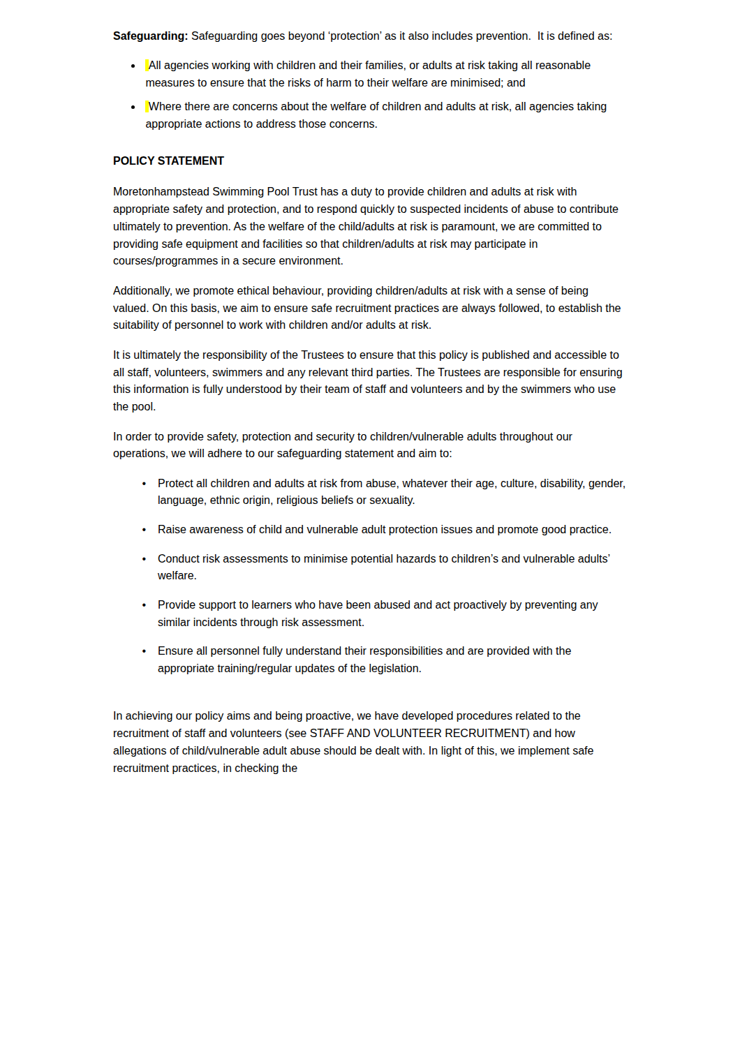Safeguarding: Safeguarding goes beyond ‘protection’ as it also includes prevention. It is defined as:
All agencies working with children and their families, or adults at risk taking all reasonable measures to ensure that the risks of harm to their welfare are minimised; and
Where there are concerns about the welfare of children and adults at risk, all agencies taking appropriate actions to address those concerns.
POLICY STATEMENT
Moretonhampstead Swimming Pool Trust has a duty to provide children and adults at risk with appropriate safety and protection, and to respond quickly to suspected incidents of abuse to contribute ultimately to prevention. As the welfare of the child/adults at risk is paramount, we are committed to providing safe equipment and facilities so that children/adults at risk may participate in courses/programmes in a secure environment.
Additionally, we promote ethical behaviour, providing children/adults at risk with a sense of being valued. On this basis, we aim to ensure safe recruitment practices are always followed, to establish the suitability of personnel to work with children and/or adults at risk.
It is ultimately the responsibility of the Trustees to ensure that this policy is published and accessible to all staff, volunteers, swimmers and any relevant third parties. The Trustees are responsible for ensuring this information is fully understood by their team of staff and volunteers and by the swimmers who use the pool.
In order to provide safety, protection and security to children/vulnerable adults throughout our operations, we will adhere to our safeguarding statement and aim to:
Protect all children and adults at risk from abuse, whatever their age, culture, disability, gender, language, ethnic origin, religious beliefs or sexuality.
Raise awareness of child and vulnerable adult protection issues and promote good practice.
Conduct risk assessments to minimise potential hazards to children’s and vulnerable adults’ welfare.
Provide support to learners who have been abused and act proactively by preventing any similar incidents through risk assessment.
Ensure all personnel fully understand their responsibilities and are provided with the appropriate training/regular updates of the legislation.
In achieving our policy aims and being proactive, we have developed procedures related to the recruitment of staff and volunteers (see STAFF AND VOLUNTEER RECRUITMENT) and how allegations of child/vulnerable adult abuse should be dealt with. In light of this, we implement safe recruitment practices, in checking the